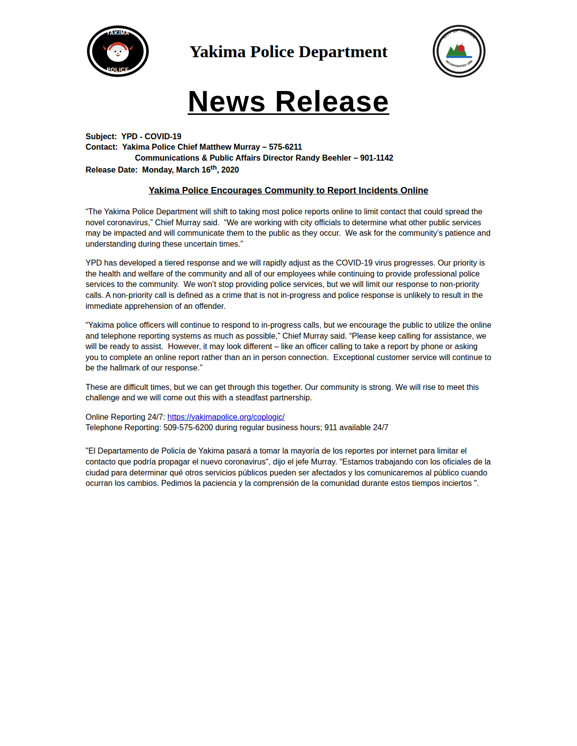YAKIMA POLICE
Yakima Police Department
CITY OF YAKIMA INCORPORATED 1886
News Release
Subject: YPD - COVID-19
Contact: Yakima Police Chief Matthew Murray – 575-6211
Communications & Public Affairs Director Randy Beehler – 901-1142
Release Date: Monday, March 16th, 2020
Yakima Police Encourages Community to Report Incidents Online
“The Yakima Police Department will shift to taking most police reports online to limit contact that could spread the novel coronavirus,” Chief Murray said. “We are working with city officials to determine what other public services may be impacted and will communicate them to the public as they occur. We ask for the community’s patience and understanding during these uncertain times.”
YPD has developed a tiered response and we will rapidly adjust as the COVID-19 virus progresses. Our priority is the health and welfare of the community and all of our employees while continuing to provide professional police services to the community. We won’t stop providing police services, but we will limit our response to non-priority calls. A non-priority call is defined as a crime that is not in-progress and police response is unlikely to result in the immediate apprehension of an offender.
“Yakima police officers will continue to respond to in-progress calls, but we encourage the public to utilize the online and telephone reporting systems as much as possible,” Chief Murray said. “Please keep calling for assistance, we will be ready to assist. However, it may look different – like an officer calling to take a report by phone or asking you to complete an online report rather than an in person connection. Exceptional customer service will continue to be the hallmark of our response.”
These are difficult times, but we can get through this together. Our community is strong. We will rise to meet this challenge and we will come out this with a steadfast partnership.
Online Reporting 24/7: https://yakimapolice.org/coplogic/
Telephone Reporting: 509-575-6200 during regular business hours; 911 available 24/7
"El Departamento de Policía de Yakima pasará a tomar la mayoría de los reportes por internet para limitar el contacto que podría propagar el nuevo coronavirus", dijo el jefe Murray. “Estamos trabajando con los oficiales de la ciudad para determinar qué otros servicios públicos pueden ser afectados y los comunicaremos al público cuando ocurran los cambios. Pedimos la paciencia y la comprensión de la comunidad durante estos tiempos inciertos ".